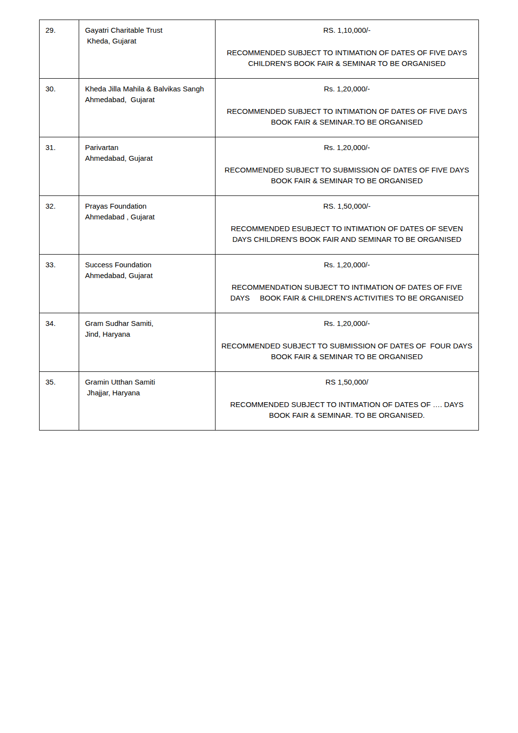| 29. | Gayatri Charitable Trust Kheda, Gujarat | RS. 1,10,000/- RECOMMENDED SUBJECT TO INTIMATION OF DATES OF FIVE DAYS CHILDREN'S BOOK FAIR & SEMINAR TO BE ORGANISED |
| 30. | Kheda Jilla Mahila & Balvikas Sangh Ahmedabad, Gujarat | Rs. 1,20,000/- RECOMMENDED SUBJECT TO INTIMATION OF DATES OF FIVE DAYS BOOK FAIR & SEMINAR.TO BE ORGANISED |
| 31. | Parivartan Ahmedabad, Gujarat | Rs. 1,20,000/- RECOMMENDED SUBJECT TO SUBMISSION OF DATES OF FIVE DAYS BOOK FAIR & SEMINAR TO BE ORGANISED |
| 32. | Prayas Foundation Ahmedabad , Gujarat | RS. 1,50,000/- RECOMMENDED ESUBJECT TO INTIMATION OF DATES OF SEVEN DAYS CHILDREN'S BOOK FAIR AND SEMINAR TO BE ORGANISED |
| 33. | Success Foundation Ahmedabad, Gujarat | Rs. 1,20,000/- RECOMMENDATION SUBJECT TO INTIMATION OF DATES OF FIVE DAYS BOOK FAIR & CHILDREN'S ACTIVITIES TO BE ORGANISED |
| 34. | Gram Sudhar Samiti, Jind, Haryana | Rs. 1,20,000/- RECOMMENDED SUBJECT TO SUBMISSION OF DATES OF FOUR DAYS BOOK FAIR & SEMINAR TO BE ORGANISED |
| 35. | Gramin Utthan Samiti Jhajjar, Haryana | RS 1,50,000/ RECOMMENDED SUBJECT TO INTIMATION OF DATES OF …. DAYS BOOK FAIR & SEMINAR. TO BE ORGANISED. |